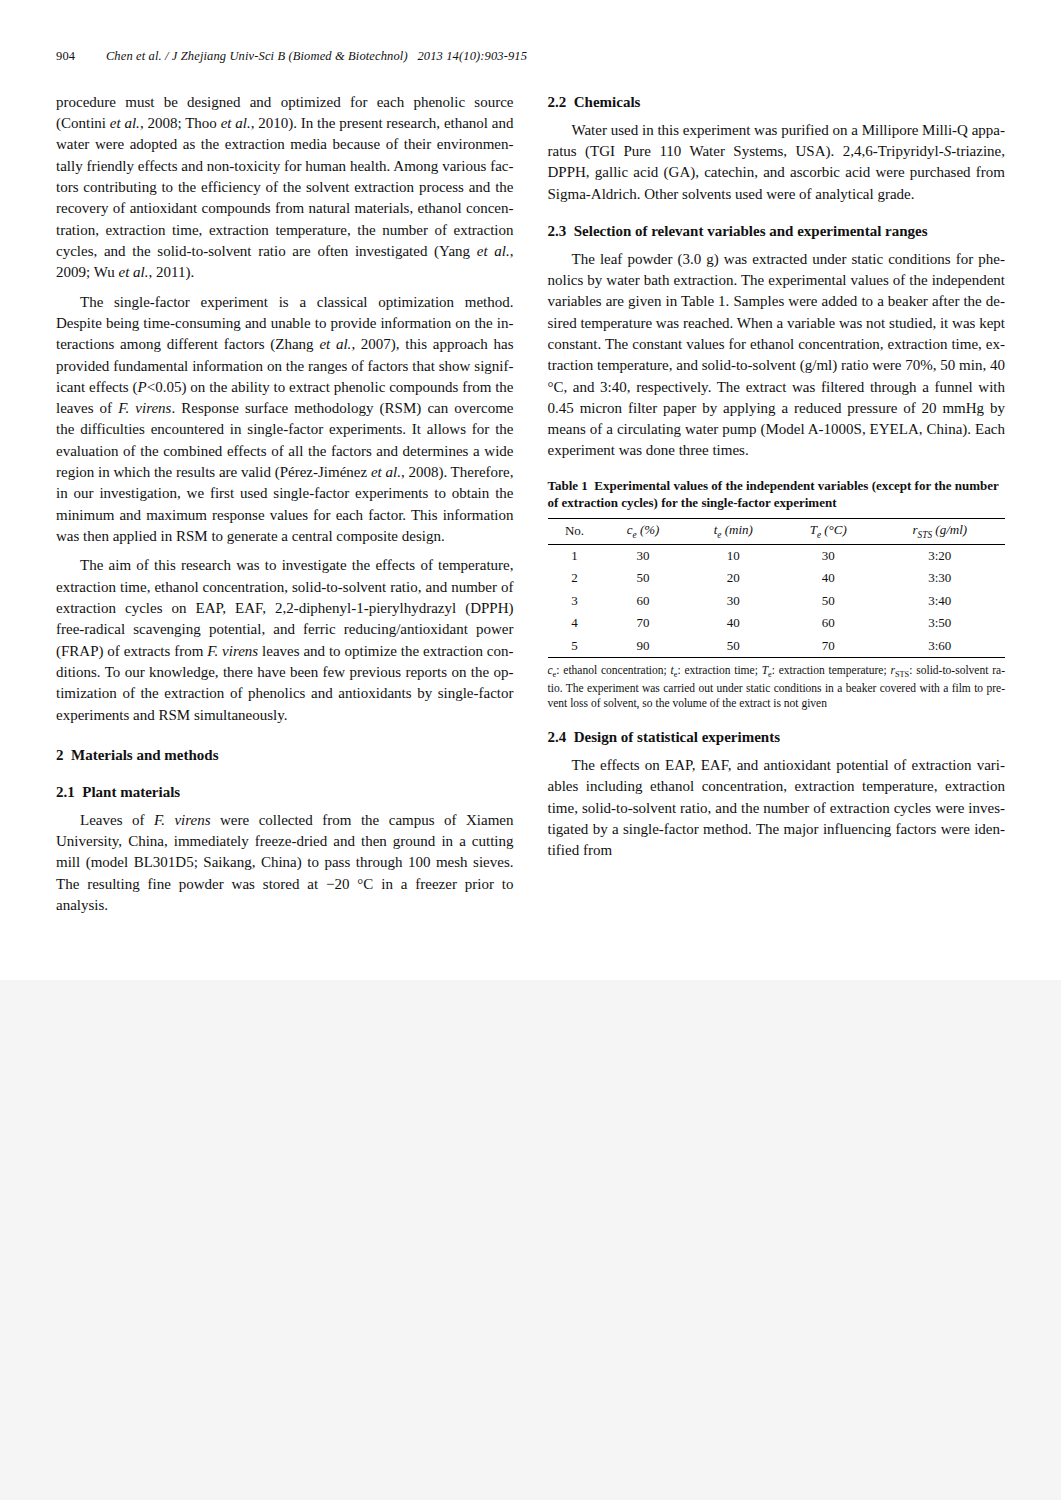904 Chen et al. / J Zhejiang Univ-Sci B (Biomed & Biotechnol) 2013 14(10):903-915
procedure must be designed and optimized for each phenolic source (Contini et al., 2008; Thoo et al., 2010). In the present research, ethanol and water were adopted as the extraction media because of their environmentally friendly effects and non-toxicity for human health. Among various factors contributing to the efficiency of the solvent extraction process and the recovery of antioxidant compounds from natural materials, ethanol concentration, extraction time, extraction temperature, the number of extraction cycles, and the solid-to-solvent ratio are often investigated (Yang et al., 2009; Wu et al., 2011).
The single-factor experiment is a classical optimization method. Despite being time-consuming and unable to provide information on the interactions among different factors (Zhang et al., 2007), this approach has provided fundamental information on the ranges of factors that show significant effects (P<0.05) on the ability to extract phenolic compounds from the leaves of F. virens. Response surface methodology (RSM) can overcome the difficulties encountered in single-factor experiments. It allows for the evaluation of the combined effects of all the factors and determines a wide region in which the results are valid (Pérez-Jiménez et al., 2008). Therefore, in our investigation, we first used single-factor experiments to obtain the minimum and maximum response values for each factor. This information was then applied in RSM to generate a central composite design.
The aim of this research was to investigate the effects of temperature, extraction time, ethanol concentration, solid-to-solvent ratio, and number of extraction cycles on EAP, EAF, 2,2-diphenyl-1-pierylhydrazyl (DPPH) free-radical scavenging potential, and ferric reducing/antioxidant power (FRAP) of extracts from F. virens leaves and to optimize the extraction conditions. To our knowledge, there have been few previous reports on the optimization of the extraction of phenolics and antioxidants by single-factor experiments and RSM simultaneously.
2 Materials and methods
2.1 Plant materials
Leaves of F. virens were collected from the campus of Xiamen University, China, immediately freeze-dried and then ground in a cutting mill (model BL301D5; Saikang, China) to pass through 100 mesh sieves. The resulting fine powder was stored at −20 °C in a freezer prior to analysis.
2.2 Chemicals
Water used in this experiment was purified on a Millipore Milli-Q apparatus (TGI Pure 110 Water Systems, USA). 2,4,6-Tripyridyl-S-triazine, DPPH, gallic acid (GA), catechin, and ascorbic acid were purchased from Sigma-Aldrich. Other solvents used were of analytical grade.
2.3 Selection of relevant variables and experimental ranges
The leaf powder (3.0 g) was extracted under static conditions for phenolics by water bath extraction. The experimental values of the independent variables are given in Table 1. Samples were added to a beaker after the desired temperature was reached. When a variable was not studied, it was kept constant. The constant values for ethanol concentration, extraction time, extraction temperature, and solid-to-solvent (g/ml) ratio were 70%, 50 min, 40 °C, and 3:40, respectively. The extract was filtered through a funnel with 0.45 micron filter paper by applying a reduced pressure of 20 mmHg by means of a circulating water pump (Model A-1000S, EYELA, China). Each experiment was done three times.
Table 1 Experimental values of the independent variables (except for the number of extraction cycles) for the single-factor experiment
| No. | c e (%) | t e (min) | T e (°C) | r STS (g/ml) |
| --- | --- | --- | --- | --- |
| 1 | 30 | 10 | 30 | 3:20 |
| 2 | 50 | 20 | 40 | 3:30 |
| 3 | 60 | 30 | 50 | 3:40 |
| 4 | 70 | 40 | 60 | 3:50 |
| 5 | 90 | 50 | 70 | 3:60 |
ce: ethanol concentration; te: extraction time; Te: extraction temperature; rSTS: solid-to-solvent ratio. The experiment was carried out under static conditions in a beaker covered with a film to prevent loss of solvent, so the volume of the extract is not given
2.4 Design of statistical experiments
The effects on EAP, EAF, and antioxidant potential of extraction variables including ethanol concentration, extraction temperature, extraction time, solid-to-solvent ratio, and the number of extraction cycles were investigated by a single-factor method. The major influencing factors were identified from